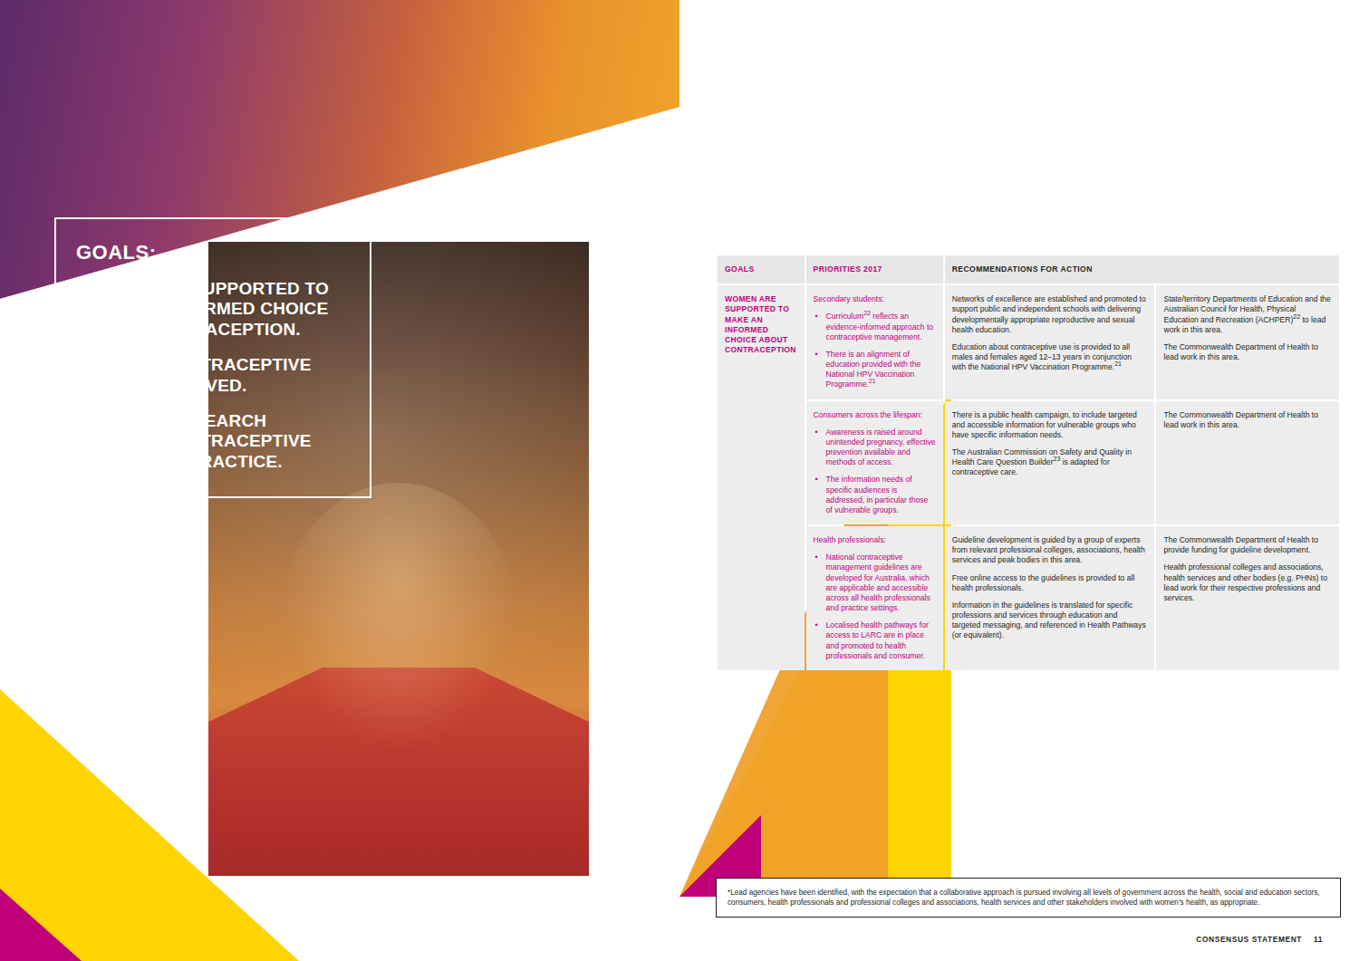GOALS:
WOMEN ARE SUPPORTED TO MAKE AN INFORMED CHOICE ABOUT CONTRACEPTION.
VALUE IN CONTRACEPTIVE CARE IS ACHIEVED.
DATA AND RESEARCH INFORMS CONTRACEPTIVE POLICY AND PRACTICE.
| GOALS | PRIORITIES 2017 | RECOMMENDATIONS FOR ACTION |
| --- | --- | --- |
| WOMEN ARE SUPPORTED TO MAKE AN INFORMED CHOICE ABOUT CONTRACEPTION | Secondary students: Curriculum 22 reflects an evidence-informed approach to contraceptive management. There is an alignment of education provided with the National HPV Vaccination Programme. 21 | Networks of excellence are established and promoted to support public and independent schools with delivering developmentally appropriate reproductive and sexual health education. Education about contraceptive use is provided to all males and females aged 12–13 years in conjunction with the National HPV Vaccination Programme. 21 | State/territory Departments of Education and the Australian Council for Health, Physical Education and Recreation (ACHPER) 22 to lead work in this area. The Commonwealth Department of Health to lead work in this area. |
| Consumers across the lifespan: Awareness is raised around unintended pregnancy, effective prevention available and methods of access. The information needs of specific audiences is addressed, in particular those of vulnerable groups. | There is a public health campaign, to include targeted and accessible information for vulnerable groups who have specific information needs. The Australian Commission on Safety and Quality in Health Care Question Builder 23 is adapted for contraceptive care. | The Commonwealth Department of Health to lead work in this area. |
| Health professionals: National contraceptive management guidelines are developed for Australia, which are applicable and accessible across all health professionals and practice settings. Localised health pathways for access to LARC are in place and promoted to health professionals and consumer. | Guideline development is guided by a group of experts from relevant professional colleges, associations, health services and peak bodies in this area. Free online access to the guidelines is provided to all health professionals. Information in the guidelines is translated for specific professions and services through education and targeted messaging, and referenced in Health Pathways (or equivalent). | The Commonwealth Department of Health to provide funding for guideline development. Health professional colleges and associations, health services and other bodies (e.g. PHNs) to lead work for their respective professions and services. |
*Lead agencies have been identified, with the expectation that a collaborative approach is pursued involving all levels of government across the health, social and education sectors, consumers, health professionals and professional colleges and associations, health services and other stakeholders involved with women’s health, as appropriate.
CONSENSUS STATEMENT 11